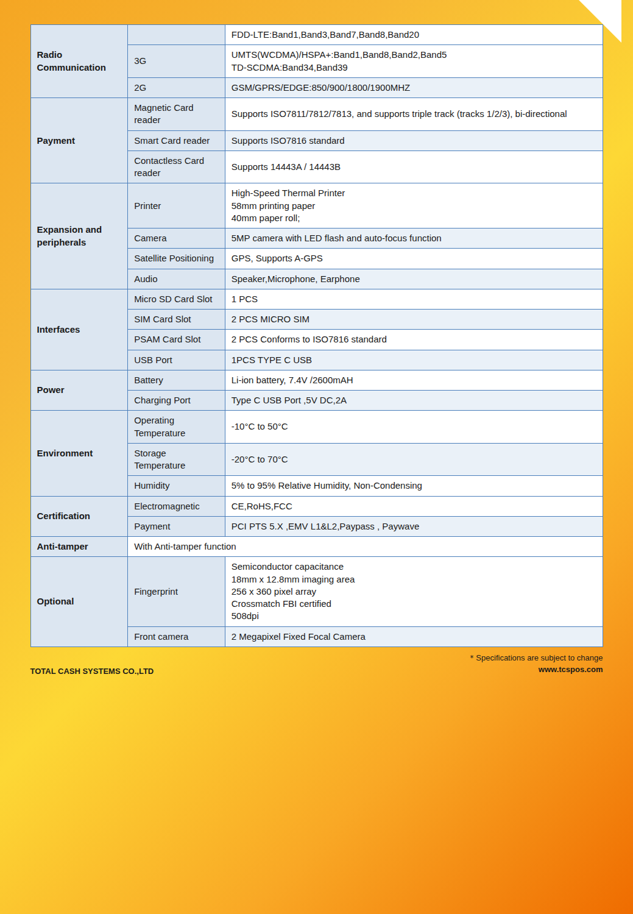| Radio Communication | | FDD-LTE:Band1,Band3,Band7,Band8,Band20 |
| 3G | UMTS(WCDMA)/HSPA+:Band1,Band8,Band2,Band5 TD-SCDMA:Band34,Band39 |
| 2G | GSM/GPRS/EDGE:850/900/1800/1900MHZ |
| Payment | Magnetic Card reader | Supports ISO7811/7812/7813, and supports triple track (tracks 1/2/3), bi-directional |
| Smart Card reader | Supports ISO7816 standard |
| Contactless Card reader | Supports 14443A / 14443B |
| Expansion and peripherals | Printer | High-Speed Thermal Printer 58mm printing paper 40mm paper roll; |
| Camera | 5MP camera with LED flash and auto-focus function |
| Satellite Positioning | GPS, Supports A-GPS |
| Audio | Speaker,Microphone, Earphone |
| Interfaces | Micro SD Card Slot | 1 PCS |
| SIM Card Slot | 2 PCS MICRO SIM |
| PSAM Card Slot | 2 PCS Conforms to ISO7816 standard |
| USB Port | 1PCS TYPE C USB |
| Power | Battery | Li-ion battery, 7.4V /2600mAH |
| Charging Port | Type C USB Port ,5V DC,2A |
| Environment | Operating Temperature | -10°C to 50°C |
| Storage Temperature | -20°C to 70°C |
| Humidity | 5% to 95% Relative Humidity, Non-Condensing |
| Certification | Electromagnetic | CE,RoHS,FCC |
| Payment | PCI PTS 5.X ,EMV L1&L2,Paypass , Paywave |
| Anti-tamper | With Anti-tamper function |
| Optional | Fingerprint | Semiconductor capacitance 18mm x 12.8mm imaging area 256 x 360 pixel array Crossmatch FBI certified 508dpi |
| Front camera | 2 Megapixel Fixed Focal Camera |
TOTAL CASH SYSTEMS CO.,LTD
＊Specifications are subject to change www.tcspos.com